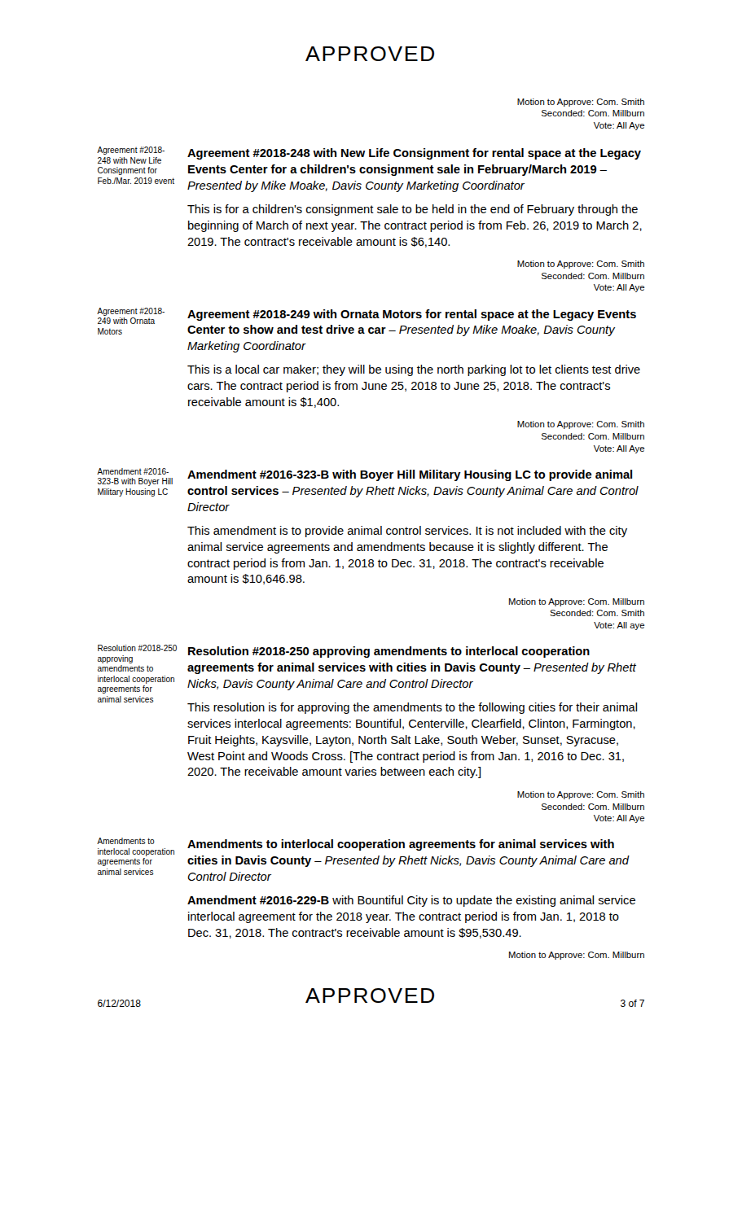APPROVED
Motion to Approve: Com. Smith
Seconded: Com. Millburn
Vote: All Aye
Agreement #2018-248 with New Life Consignment for Feb./Mar. 2019 event
Agreement #2018-248 with New Life Consignment for rental space at the Legacy Events Center for a children's consignment sale in February/March 2019 – Presented by Mike Moake, Davis County Marketing Coordinator
This is for a children's consignment sale to be held in the end of February through the beginning of March of next year. The contract period is from Feb. 26, 2019 to March 2, 2019. The contract's receivable amount is $6,140.
Motion to Approve: Com. Smith
Seconded: Com. Millburn
Vote: All Aye
Agreement #2018-249 with Ornata Motors
Agreement #2018-249 with Ornata Motors for rental space at the Legacy Events Center to show and test drive a car – Presented by Mike Moake, Davis County Marketing Coordinator
This is a local car maker; they will be using the north parking lot to let clients test drive cars. The contract period is from June 25, 2018 to June 25, 2018. The contract's receivable amount is $1,400.
Motion to Approve: Com. Smith
Seconded: Com. Millburn
Vote: All Aye
Amendment #2016-323-B with Boyer Hill Military Housing LC
Amendment #2016-323-B with Boyer Hill Military Housing LC to provide animal control services – Presented by Rhett Nicks, Davis County Animal Care and Control Director
This amendment is to provide animal control services. It is not included with the city animal service agreements and amendments because it is slightly different. The contract period is from Jan. 1, 2018 to Dec. 31, 2018. The contract's receivable amount is $10,646.98.
Motion to Approve: Com. Millburn
Seconded: Com. Smith
Vote: All aye
Resolution #2018-250 approving amendments to interlocal cooperation agreements for animal services
Resolution #2018-250 approving amendments to interlocal cooperation agreements for animal services with cities in Davis County – Presented by Rhett Nicks, Davis County Animal Care and Control Director
This resolution is for approving the amendments to the following cities for their animal services interlocal agreements: Bountiful, Centerville, Clearfield, Clinton, Farmington, Fruit Heights, Kaysville, Layton, North Salt Lake, South Weber, Sunset, Syracuse, West Point and Woods Cross. [The contract period is from Jan. 1, 2016 to Dec. 31, 2020. The receivable amount varies between each city.]
Motion to Approve: Com. Smith
Seconded: Com. Millburn
Vote: All Aye
Amendments to interlocal cooperation agreements for animal services
Amendments to interlocal cooperation agreements for animal services with cities in Davis County – Presented by Rhett Nicks, Davis County Animal Care and Control Director
Amendment #2016-229-B with Bountiful City is to update the existing animal service interlocal agreement for the 2018 year. The contract period is from Jan. 1, 2018 to Dec. 31, 2018. The contract's receivable amount is $95,530.49.
Motion to Approve: Com. Millburn
6/12/2018
APPROVED
3 of 7